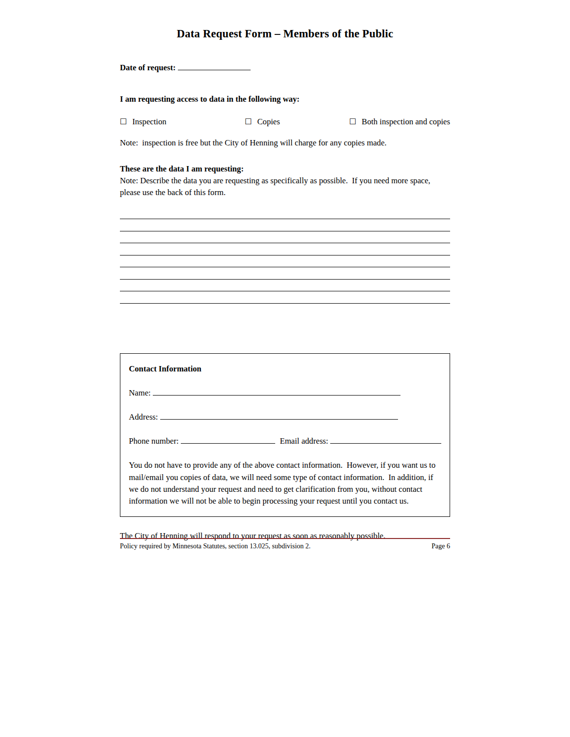Data Request Form – Members of the Public
Date of request:
I am requesting access to data in the following way:
☐ Inspection ☐ Copies ☐ Both inspection and copies
Note: inspection is free but the City of Henning will charge for any copies made.
These are the data I am requesting:
Note: Describe the data you are requesting as specifically as possible. If you need more space, please use the back of this form.
Contact Information
Name:
Address:
Phone number: Email address:
You do not have to provide any of the above contact information. However, if you want us to mail/email you copies of data, we will need some type of contact information. In addition, if we do not understand your request and need to get clarification from you, without contact information we will not be able to begin processing your request until you contact us.
The City of Henning will respond to your request as soon as reasonably possible.
Policy required by Minnesota Statutes, section 13.025, subdivision 2. Page 6